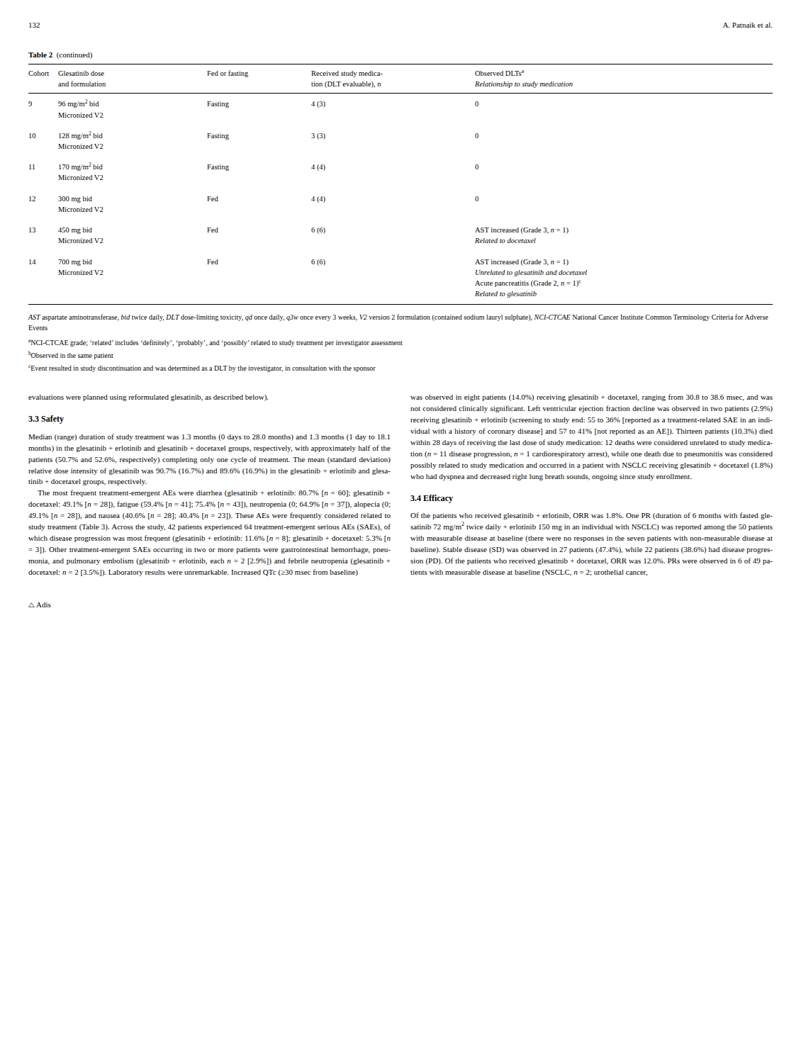132
A. Patnaik et al.
Table 2 (continued)
| Cohort | Glesatinib dose and formulation | Fed or fasting | Received study medica- tion (DLT evaluable), n | Observed DLTs a Relationship to study medication |
| --- | --- | --- | --- | --- |
| 9 | 96 mg/m 2 bid Micronized V2 | Fasting | 4 (3) | 0 |
| 10 | 128 mg/m 2 bid Micronized V2 | Fasting | 3 (3) | 0 |
| 11 | 170 mg/m 2 bid Micronized V2 | Fasting | 4 (4) | 0 |
| 12 | 300 mg bid Micronized V2 | Fed | 4 (4) | 0 |
| 13 | 450 mg bid Micronized V2 | Fed | 6 (6) | AST increased (Grade 3, n = 1) Related to docetaxel |
| 14 | 700 mg bid Micronized V2 | Fed | 6 (6) | AST increased (Grade 3, n = 1) Unrelated to glesatinib and docetaxel Acute pancreatitis (Grade 2, n = 1) c Related to glesatinib |
AST aspartate aminotransferase, bid twice daily, DLT dose-limiting toxicity, qd once daily, q3w once every 3 weeks, V2 version 2 formulation (contained sodium lauryl sulphate), NCI-CTCAE National Cancer Institute Common Terminology Criteria for Adverse Events
aNCI-CTCAE grade; ‘related’ includes ‘definitely’, ‘probably’, and ‘possibly’ related to study treatment per investigator assessment
bObserved in the same patient
cEvent resulted in study discontinuation and was determined as a DLT by the investigator, in consultation with the sponsor
evaluations were planned using reformulated glesatinib, as described below).
3.3 Safety
Median (range) duration of study treatment was 1.3 months (0 days to 28.0 months) and 1.3 months (1 day to 18.1 months) in the glesatinib + erlotinib and glesatinib + docetaxel groups, respectively, with approximately half of the patients (50.7% and 52.6%, respectively) completing only one cycle of treatment. The mean (standard deviation) relative dose intensity of glesatinib was 90.7% (16.7%) and 89.6% (16.9%) in the glesatinib + erlotinib and glesatinib + docetaxel groups, respectively.
The most frequent treatment-emergent AEs were diarrhea (glesatinib + erlotinib: 80.7% [n = 60]; glesatinib + docetaxel: 49.1% [n = 28]), fatigue (59.4% [n = 41]; 75.4% [n = 43]), neutropenia (0; 64.9% [n = 37]), alopecia (0; 49.1% [n = 28]), and nausea (40.6% [n = 28]; 40.4% [n = 23]). These AEs were frequently considered related to study treatment (Table 3). Across the study, 42 patients experienced 64 treatment-emergent serious AEs (SAEs), of which disease progression was most frequent (glesatinib + erlotinib: 11.6% [n = 8]; glesatinib + docetaxel: 5.3% [n = 3]). Other treatment-emergent SAEs occurring in two or more patients were gastrointestinal hemorrhage, pneumonia, and pulmonary embolism (glesatinib + erlotinib, each n = 2 [2.9%]) and febrile neutropenia (glesatinib + docetaxel: n = 2 [3.5%]). Laboratory results were unremarkable. Increased QTc (≥30 msec from baseline)
was observed in eight patients (14.0%) receiving glesatinib + docetaxel, ranging from 30.8 to 38.6 msec, and was not considered clinically significant. Left ventricular ejection fraction decline was observed in two patients (2.9%) receiving glesatinib + erlotinib (screening to study end: 55 to 36% [reported as a treatment-related SAE in an individual with a history of coronary disease] and 57 to 41% [not reported as an AE]). Thirteen patients (10.3%) died within 28 days of receiving the last dose of study medication: 12 deaths were considered unrelated to study medication (n = 11 disease progression, n = 1 cardiorespiratory arrest), while one death due to pneumonitis was considered possibly related to study medication and occurred in a patient with NSCLC receiving glesatinib + docetaxel (1.8%) who had dyspnea and decreased right lung breath sounds, ongoing since study enrollment.
3.4 Efficacy
Of the patients who received glesatinib + erlotinib, ORR was 1.8%. One PR (duration of 6 months with fasted glesatinib 72 mg/m2 twice daily + erlotinib 150 mg in an individual with NSCLC) was reported among the 50 patients with measurable disease at baseline (there were no responses in the seven patients with non-measurable disease at baseline). Stable disease (SD) was observed in 27 patients (47.4%), while 22 patients (38.6%) had disease progression (PD). Of the patients who received glesatinib + docetaxel, ORR was 12.0%. PRs were observed in 6 of 49 patients with measurable disease at baseline (NSCLC, n = 2; urothelial cancer,
△Adis